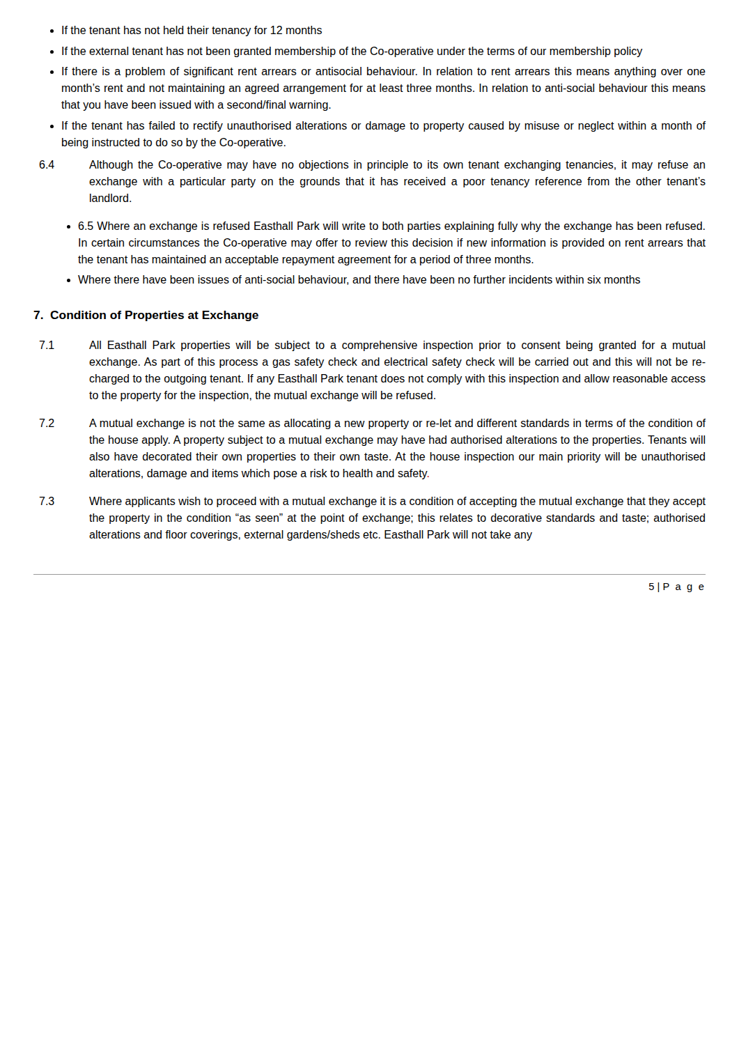If the tenant has not held their tenancy for 12 months
If the external tenant has not been granted membership of the Co-operative under the terms of our membership policy
If there is a problem of significant rent arrears or antisocial behaviour. In relation to rent arrears this means anything over one month’s rent and not maintaining an agreed arrangement for at least three months. In relation to anti-social behaviour this means that you have been issued with a second/final warning.
If the tenant has failed to rectify unauthorised alterations or damage to property caused by misuse or neglect within a month of being instructed to do so by the Co-operative.
6.4
Although the Co-operative may have no objections in principle to its own tenant exchanging tenancies, it may refuse an exchange with a particular party on the grounds that it has received a poor tenancy reference from the other tenant’s landlord.
6.5 Where an exchange is refused Easthall Park will write to both parties explaining fully why the exchange has been refused. In certain circumstances the Co-operative may offer to review this decision if new information is provided on rent arrears that the tenant has maintained an acceptable repayment agreement for a period of three months.
Where there have been issues of anti-social behaviour, and there have been no further incidents within six months
7. Condition of Properties at Exchange
7.1
All Easthall Park properties will be subject to a comprehensive inspection prior to consent being granted for a mutual exchange. As part of this process a gas safety check and electrical safety check will be carried out and this will not be re-charged to the outgoing tenant. If any Easthall Park tenant does not comply with this inspection and allow reasonable access to the property for the inspection, the mutual exchange will be refused.
7.2
A mutual exchange is not the same as allocating a new property or re-let and different standards in terms of the condition of the house apply. A property subject to a mutual exchange may have had authorised alterations to the properties. Tenants will also have decorated their own properties to their own taste. At the house inspection our main priority will be unauthorised alterations, damage and items which pose a risk to health and safety.
7.3
Where applicants wish to proceed with a mutual exchange it is a condition of accepting the mutual exchange that they accept the property in the condition “as seen” at the point of exchange; this relates to decorative standards and taste; authorised alterations and floor coverings, external gardens/sheds etc. Easthall Park will not take any
5 | P a g e